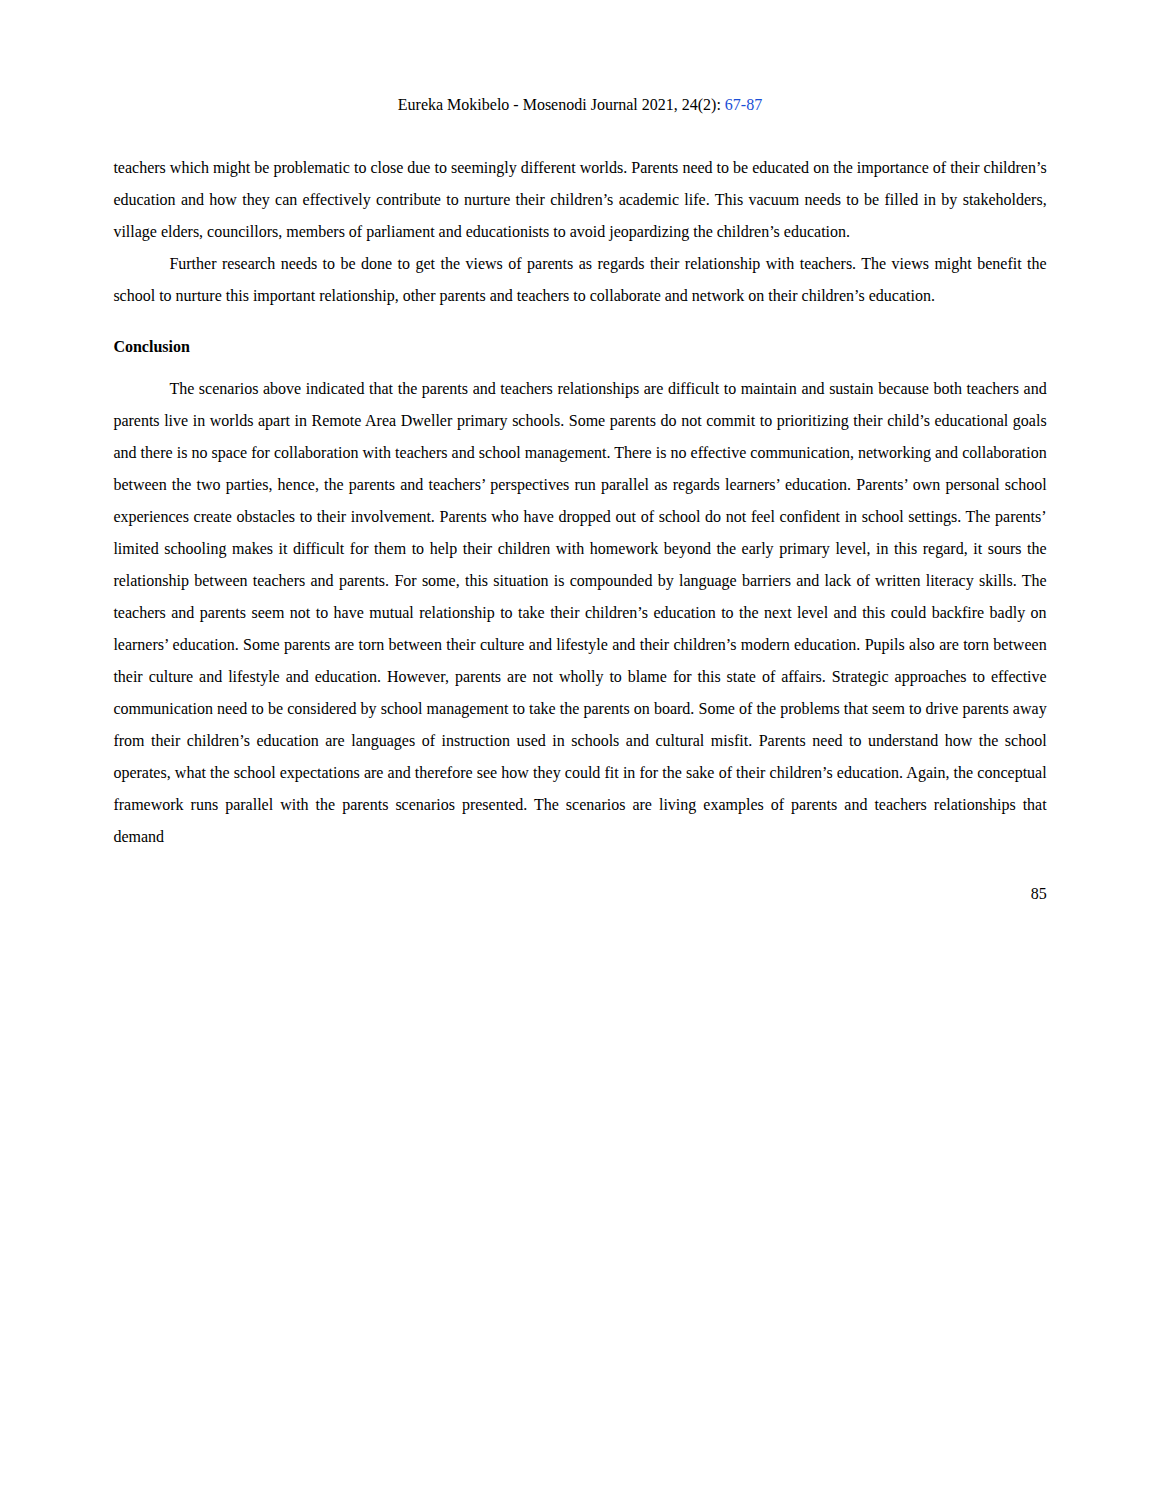Eureka Mokibelo - Mosenodi Journal 2021, 24(2): 67-87
teachers which might be problematic to close due to seemingly different worlds. Parents need to be educated on the importance of their children’s education and how they can effectively contribute to nurture their children’s academic life. This vacuum needs to be filled in by stakeholders, village elders, councillors, members of parliament and educationists to avoid jeopardizing the children’s education.
Further research needs to be done to get the views of parents as regards their relationship with teachers. The views might benefit the school to nurture this important relationship, other parents and teachers to collaborate and network on their children’s education.
Conclusion
The scenarios above indicated that the parents and teachers relationships are difficult to maintain and sustain because both teachers and parents live in worlds apart in Remote Area Dweller primary schools. Some parents do not commit to prioritizing their child’s educational goals and there is no space for collaboration with teachers and school management. There is no effective communication, networking and collaboration between the two parties, hence, the parents and teachers’ perspectives run parallel as regards learners’ education. Parents’ own personal school experiences create obstacles to their involvement. Parents who have dropped out of school do not feel confident in school settings. The parents’ limited schooling makes it difficult for them to help their children with homework beyond the early primary level, in this regard, it sours the relationship between teachers and parents. For some, this situation is compounded by language barriers and lack of written literacy skills. The teachers and parents seem not to have mutual relationship to take their children’s education to the next level and this could backfire badly on learners’ education. Some parents are torn between their culture and lifestyle and their children’s modern education. Pupils also are torn between their culture and lifestyle and education. However, parents are not wholly to blame for this state of affairs. Strategic approaches to effective communication need to be considered by school management to take the parents on board. Some of the problems that seem to drive parents away from their children’s education are languages of instruction used in schools and cultural misfit. Parents need to understand how the school operates, what the school expectations are and therefore see how they could fit in for the sake of their children’s education. Again, the conceptual framework runs parallel with the parents scenarios presented. The scenarios are living examples of parents and teachers relationships that demand
85